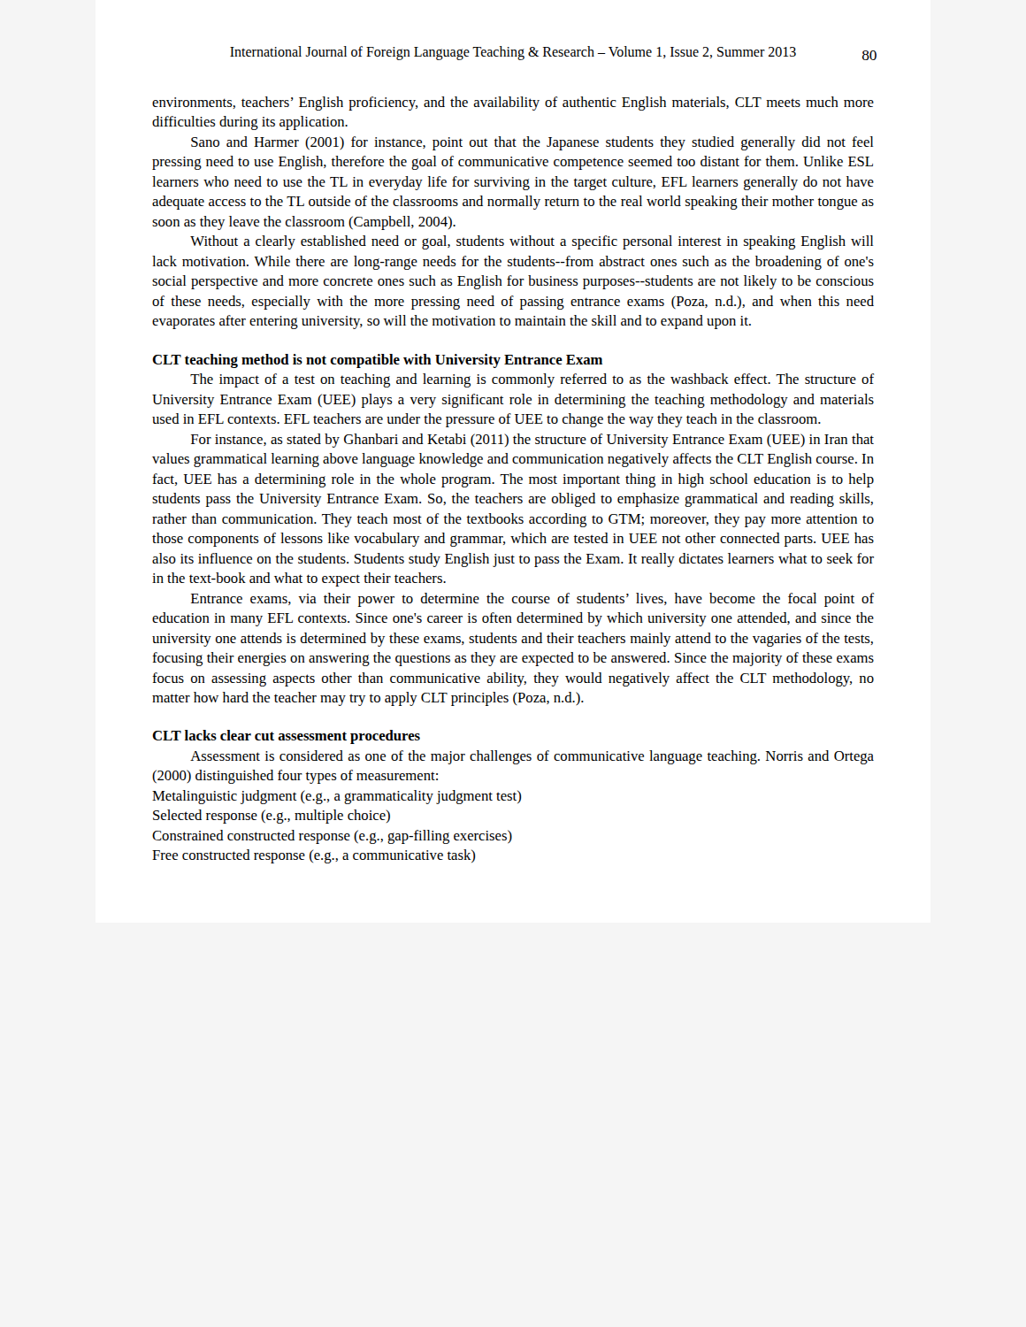International Journal of Foreign Language Teaching & Research – Volume 1, Issue 2, Summer 2013 80
environments, teachers’ English proficiency, and the availability of authentic English materials, CLT meets much more difficulties during its application.
Sano and Harmer (2001) for instance, point out that the Japanese students they studied generally did not feel pressing need to use English, therefore the goal of communicative competence seemed too distant for them. Unlike ESL learners who need to use the TL in everyday life for surviving in the target culture, EFL learners generally do not have adequate access to the TL outside of the classrooms and normally return to the real world speaking their mother tongue as soon as they leave the classroom (Campbell, 2004).
Without a clearly established need or goal, students without a specific personal interest in speaking English will lack motivation. While there are long-range needs for the students--from abstract ones such as the broadening of one's social perspective and more concrete ones such as English for business purposes--students are not likely to be conscious of these needs, especially with the more pressing need of passing entrance exams (Poza, n.d.), and when this need evaporates after entering university, so will the motivation to maintain the skill and to expand upon it.
CLT teaching method is not compatible with University Entrance Exam
The impact of a test on teaching and learning is commonly referred to as the washback effect. The structure of University Entrance Exam (UEE) plays a very significant role in determining the teaching methodology and materials used in EFL contexts. EFL teachers are under the pressure of UEE to change the way they teach in the classroom.
For instance, as stated by Ghanbari and Ketabi (2011) the structure of University Entrance Exam (UEE) in Iran that values grammatical learning above language knowledge and communication negatively affects the CLT English course. In fact, UEE has a determining role in the whole program. The most important thing in high school education is to help students pass the University Entrance Exam. So, the teachers are obliged to emphasize grammatical and reading skills, rather than communication. They teach most of the textbooks according to GTM; moreover, they pay more attention to those components of lessons like vocabulary and grammar, which are tested in UEE not other connected parts. UEE has also its influence on the students. Students study English just to pass the Exam. It really dictates learners what to seek for in the text-book and what to expect their teachers.
Entrance exams, via their power to determine the course of students’ lives, have become the focal point of education in many EFL contexts. Since one's career is often determined by which university one attended, and since the university one attends is determined by these exams, students and their teachers mainly attend to the vagaries of the tests, focusing their energies on answering the questions as they are expected to be answered. Since the majority of these exams focus on assessing aspects other than communicative ability, they would negatively affect the CLT methodology, no matter how hard the teacher may try to apply CLT principles (Poza, n.d.).
CLT lacks clear cut assessment procedures
Assessment is considered as one of the major challenges of communicative language teaching. Norris and Ortega (2000) distinguished four types of measurement:
Metalinguistic judgment (e.g., a grammaticality judgment test)
Selected response (e.g., multiple choice)
Constrained constructed response (e.g., gap-filling exercises)
Free constructed response (e.g., a communicative task)